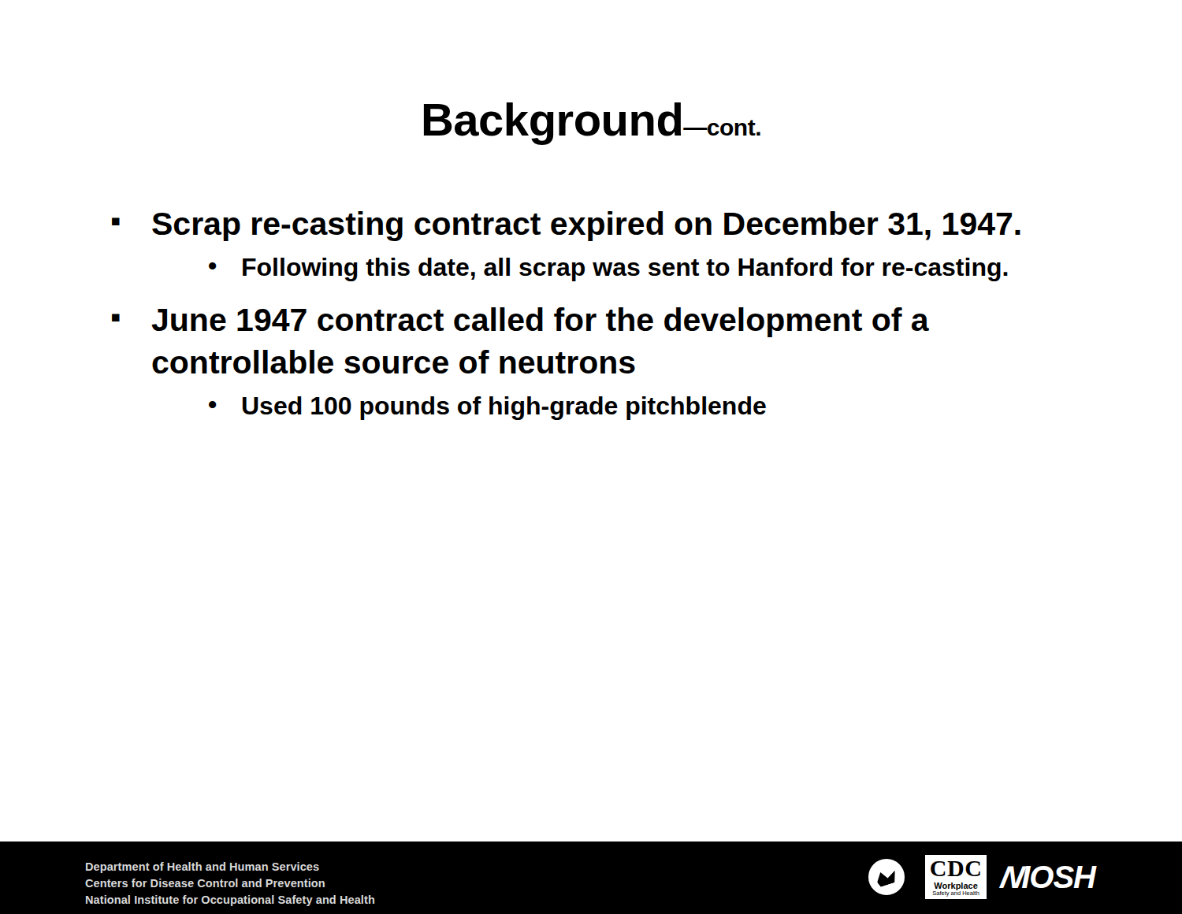Background—cont.
Scrap re-casting contract expired on December 31, 1947.
Following this date, all scrap was sent to Hanford for re-casting.
June 1947 contract called for the development of a controllable source of neutrons
Used 100 pounds of high-grade pitchblende
Department of Health and Human Services
Centers for Disease Control and Prevention
National Institute for Occupational Safety and Health
CDC
WorkplaceSafety and Health
NIOSH